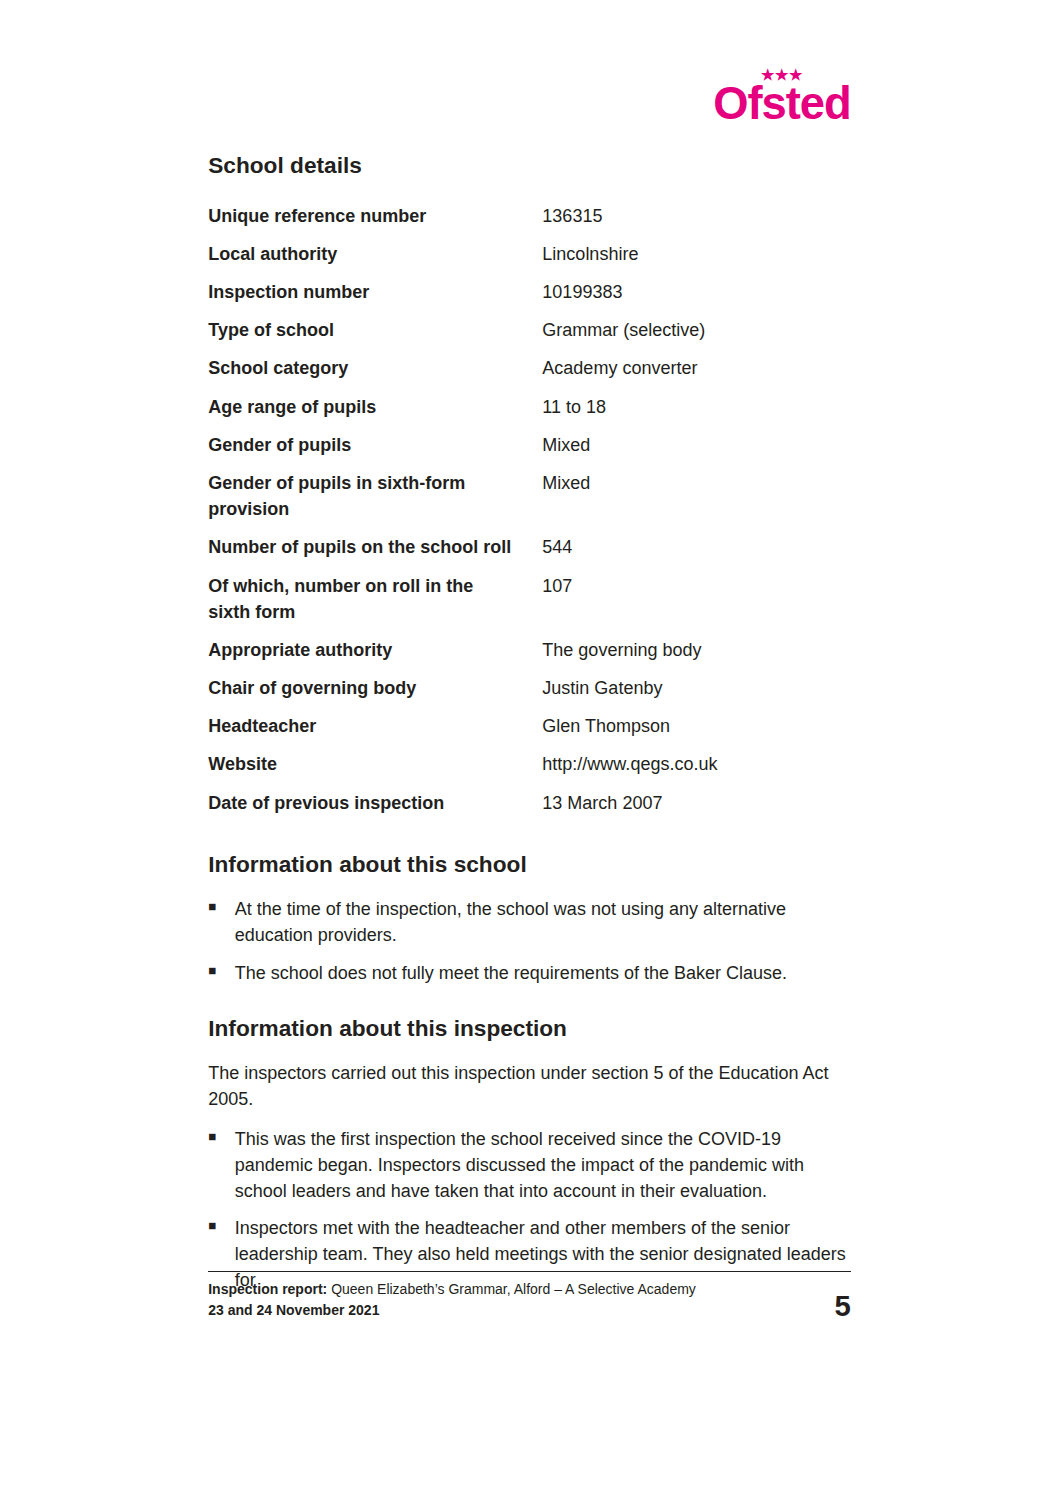★★★
Ofsted
School details
| Unique reference number | 136315 |
| Local authority | Lincolnshire |
| Inspection number | 10199383 |
| Type of school | Grammar (selective) |
| School category | Academy converter |
| Age range of pupils | 11 to 18 |
| Gender of pupils | Mixed |
| Gender of pupils in sixth-form provision | Mixed |
| Number of pupils on the school roll | 544 |
| Of which, number on roll in the sixth form | 107 |
| Appropriate authority | The governing body |
| Chair of governing body | Justin Gatenby |
| Headteacher | Glen Thompson |
| Website | http://www.qegs.co.uk |
| Date of previous inspection | 13 March 2007 |
Information about this school
At the time of the inspection, the school was not using any alternative education providers.
The school does not fully meet the requirements of the Baker Clause.
Information about this inspection
The inspectors carried out this inspection under section 5 of the Education Act 2005.
This was the first inspection the school received since the COVID-19 pandemic began. Inspectors discussed the impact of the pandemic with school leaders and have taken that into account in their evaluation.
Inspectors met with the headteacher and other members of the senior leadership team. They also held meetings with the senior designated leaders for
Inspection report: Queen Elizabeth’s Grammar, Alford – A Selective Academy
23 and 24 November 2021
5